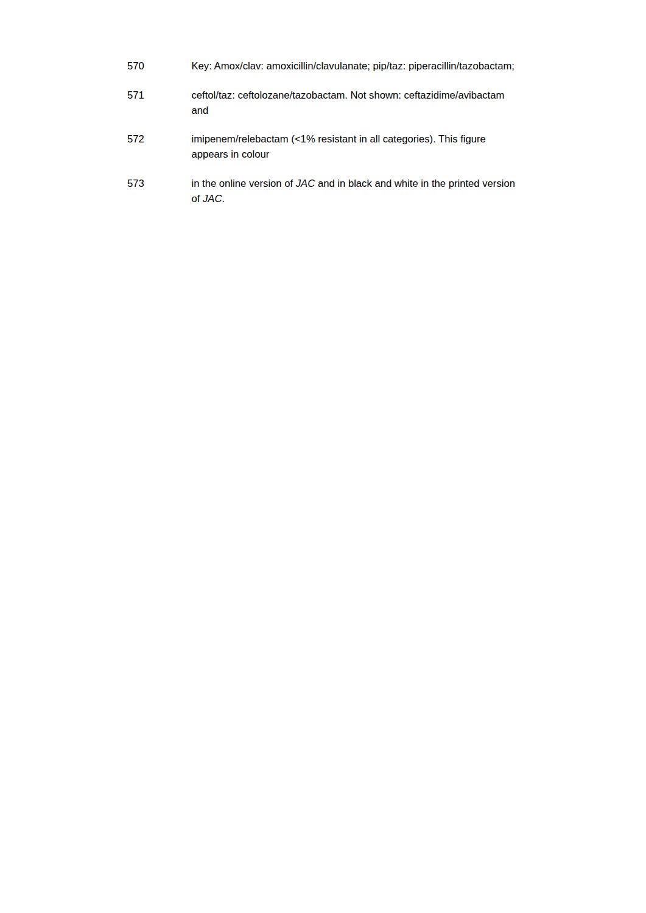570 Key: Amox/clav: amoxicillin/clavulanate; pip/taz: piperacillin/tazobactam;
571 ceftol/taz: ceftolozane/tazobactam. Not shown: ceftazidime/avibactam and
572 imipenem/relebactam (<1% resistant in all categories). This figure appears in colour
573 in the online version of JAC and in black and white in the printed version of JAC.